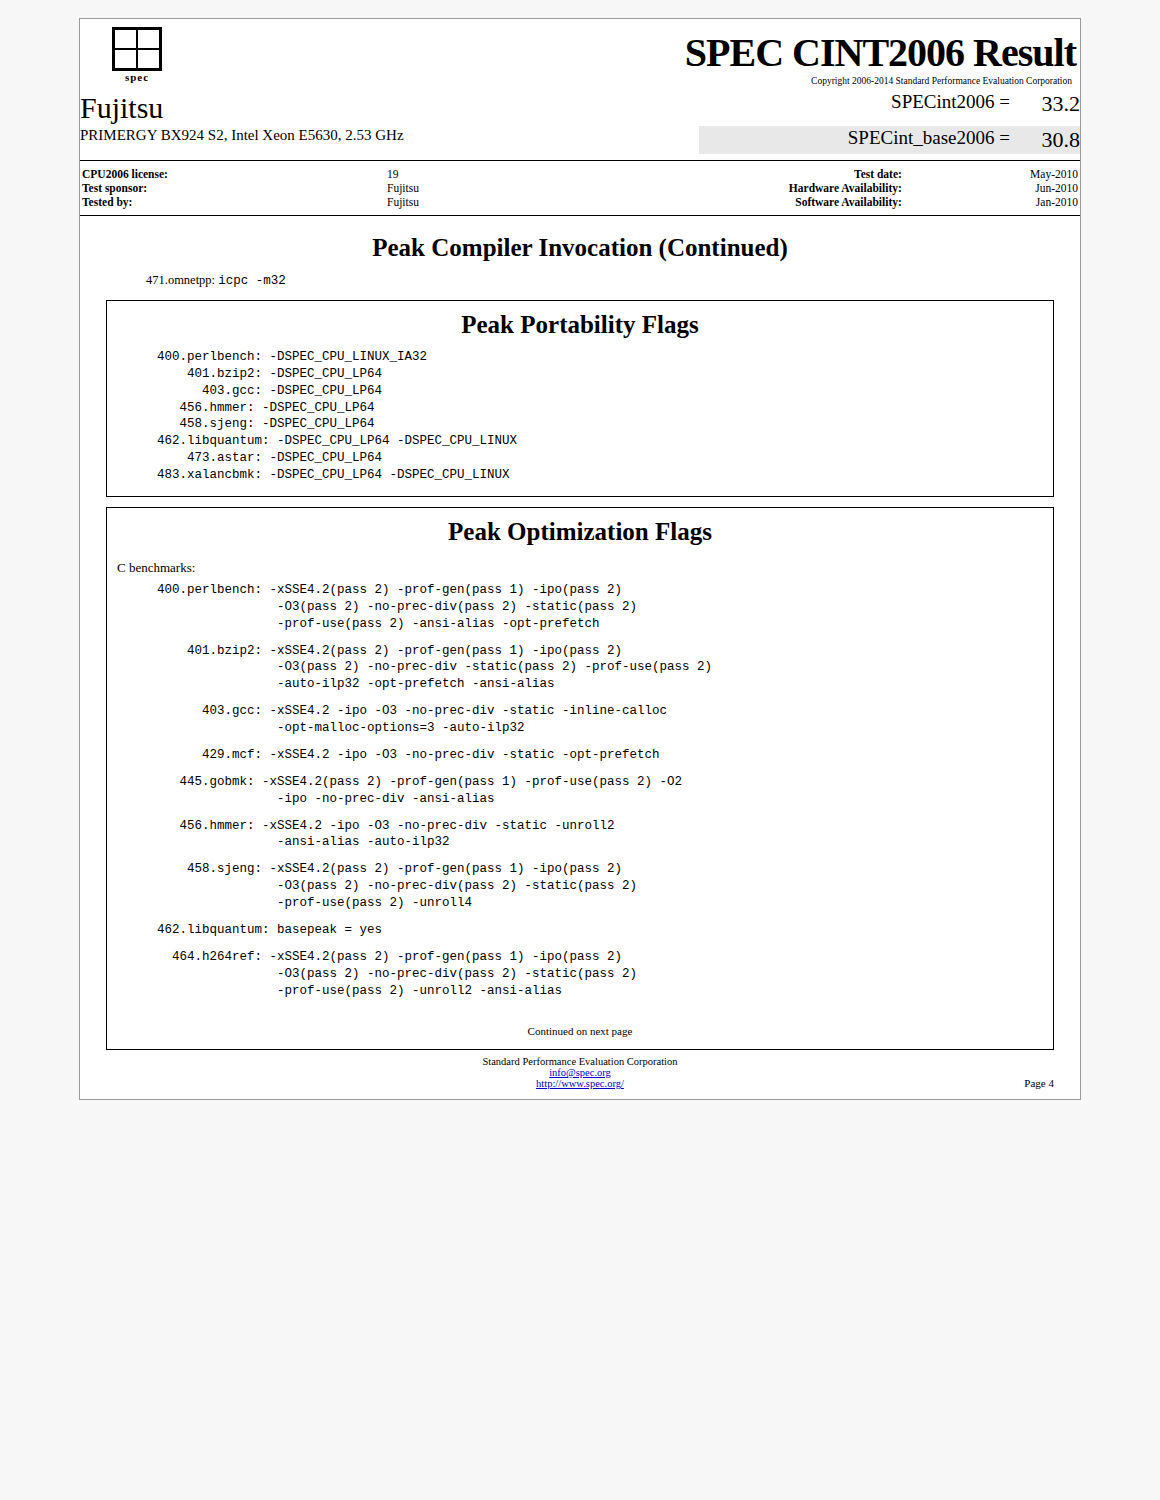spec
SPEC CINT2006 Result
Copyright 2006-2014 Standard Performance Evaluation Corporation
| Fujitsu | SPECint2006 = | 33.2 |
| PRIMERGY BX924 S2, Intel Xeon E5630, 2.53 GHz | SPECint_base2006 = | 30.8 |
| CPU2006 license: | 19 | Test date: | May-2010 |
| Test sponsor: | Fujitsu | Hardware Availability: | Jun-2010 |
| Tested by: | Fujitsu | Software Availability: | Jan-2010 |
Peak Compiler Invocation (Continued)
471.omnetpp: icpc -m32
Peak Portability Flags
400.perlbench: -DSPEC_CPU_LINUX_IA32
401.bzip2: -DSPEC_CPU_LP64
403.gcc: -DSPEC_CPU_LP64
456.hmmer: -DSPEC_CPU_LP64
458.sjeng: -DSPEC_CPU_LP64
462.libquantum: -DSPEC_CPU_LP64 -DSPEC_CPU_LINUX
473.astar: -DSPEC_CPU_LP64
483.xalancbmk: -DSPEC_CPU_LP64 -DSPEC_CPU_LINUX
Peak Optimization Flags
C benchmarks:
400.perlbench: -xSSE4.2(pass 2) -prof-gen(pass 1) -ipo(pass 2)
-O3(pass 2) -no-prec-div(pass 2) -static(pass 2)
-prof-use(pass 2) -ansi-alias -opt-prefetch
401.bzip2: -xSSE4.2(pass 2) -prof-gen(pass 1) -ipo(pass 2)
-O3(pass 2) -no-prec-div -static(pass 2) -prof-use(pass 2)
-auto-ilp32 -opt-prefetch -ansi-alias
403.gcc: -xSSE4.2 -ipo -O3 -no-prec-div -static -inline-calloc
-opt-malloc-options=3 -auto-ilp32
429.mcf: -xSSE4.2 -ipo -O3 -no-prec-div -static -opt-prefetch
445.gobmk: -xSSE4.2(pass 2) -prof-gen(pass 1) -prof-use(pass 2) -O2
-ipo -no-prec-div -ansi-alias
456.hmmer: -xSSE4.2 -ipo -O3 -no-prec-div -static -unroll2
-ansi-alias -auto-ilp32
458.sjeng: -xSSE4.2(pass 2) -prof-gen(pass 1) -ipo(pass 2)
-O3(pass 2) -no-prec-div(pass 2) -static(pass 2)
-prof-use(pass 2) -unroll4
462.libquantum: basepeak = yes
464.h264ref: -xSSE4.2(pass 2) -prof-gen(pass 1) -ipo(pass 2)
-O3(pass 2) -no-prec-div(pass 2) -static(pass 2)
-prof-use(pass 2) -unroll2 -ansi-alias
Continued on next page
Standard Performance Evaluation Corporation
info@spec.org
http://www.spec.org/ Page 4